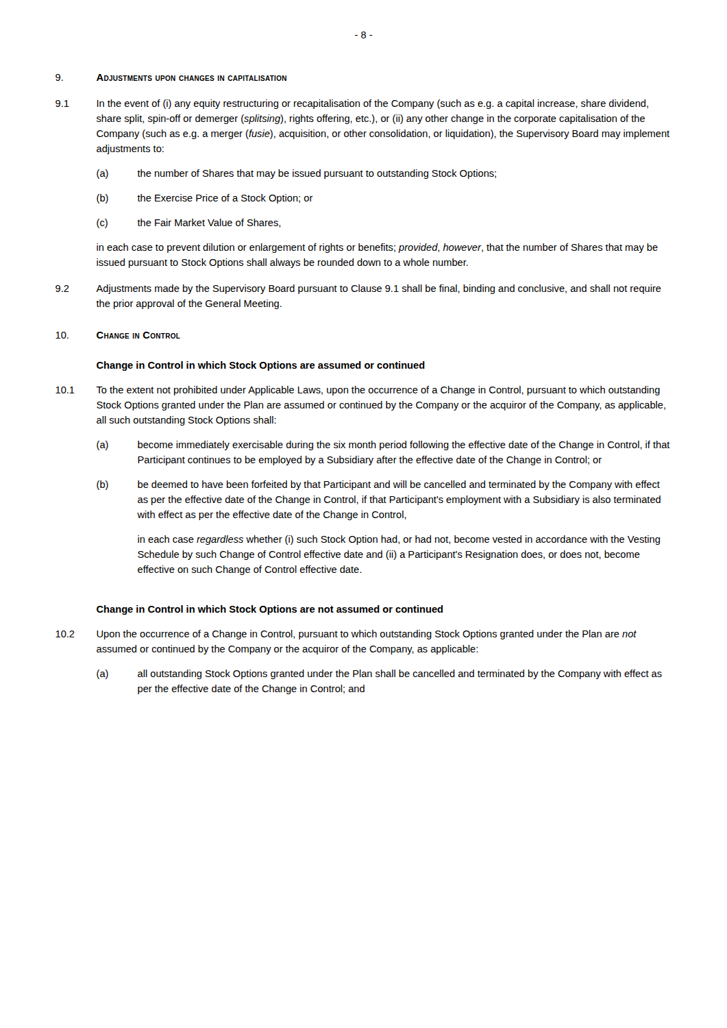- 8 -
9.
Adjustments upon changes in capitalisation
9.1
In the event of (i) any equity restructuring or recapitalisation of the Company (such as e.g. a capital increase, share dividend, share split, spin-off or demerger (splitsing), rights offering, etc.), or (ii) any other change in the corporate capitalisation of the Company (such as e.g. a merger (fusie), acquisition, or other consolidation, or liquidation), the Supervisory Board may implement adjustments to:
(a)
the number of Shares that may be issued pursuant to outstanding Stock Options;
(b)
the Exercise Price of a Stock Option; or
(c)
the Fair Market Value of Shares,
in each case to prevent dilution or enlargement of rights or benefits; provided, however, that the number of Shares that may be issued pursuant to Stock Options shall always be rounded down to a whole number.
9.2
Adjustments made by the Supervisory Board pursuant to Clause 9.1 shall be final, binding and conclusive, and shall not require the prior approval of the General Meeting.
10.
Change in Control
Change in Control in which Stock Options are assumed or continued
10.1
To the extent not prohibited under Applicable Laws, upon the occurrence of a Change in Control, pursuant to which outstanding Stock Options granted under the Plan are assumed or continued by the Company or the acquiror of the Company, as applicable, all such outstanding Stock Options shall:
(a)
become immediately exercisable during the six month period following the effective date of the Change in Control, if that Participant continues to be employed by a Subsidiary after the effective date of the Change in Control; or
(b)
be deemed to have been forfeited by that Participant and will be cancelled and terminated by the Company with effect as per the effective date of the Change in Control, if that Participant's employment with a Subsidiary is also terminated with effect as per the effective date of the Change in Control,
in each case regardless whether (i) such Stock Option had, or had not, become vested in accordance with the Vesting Schedule by such Change of Control effective date and (ii) a Participant's Resignation does, or does not, become effective on such Change of Control effective date.
Change in Control in which Stock Options are not assumed or continued
10.2
Upon the occurrence of a Change in Control, pursuant to which outstanding Stock Options granted under the Plan are not assumed or continued by the Company or the acquiror of the Company, as applicable:
(a)
all outstanding Stock Options granted under the Plan shall be cancelled and terminated by the Company with effect as per the effective date of the Change in Control; and